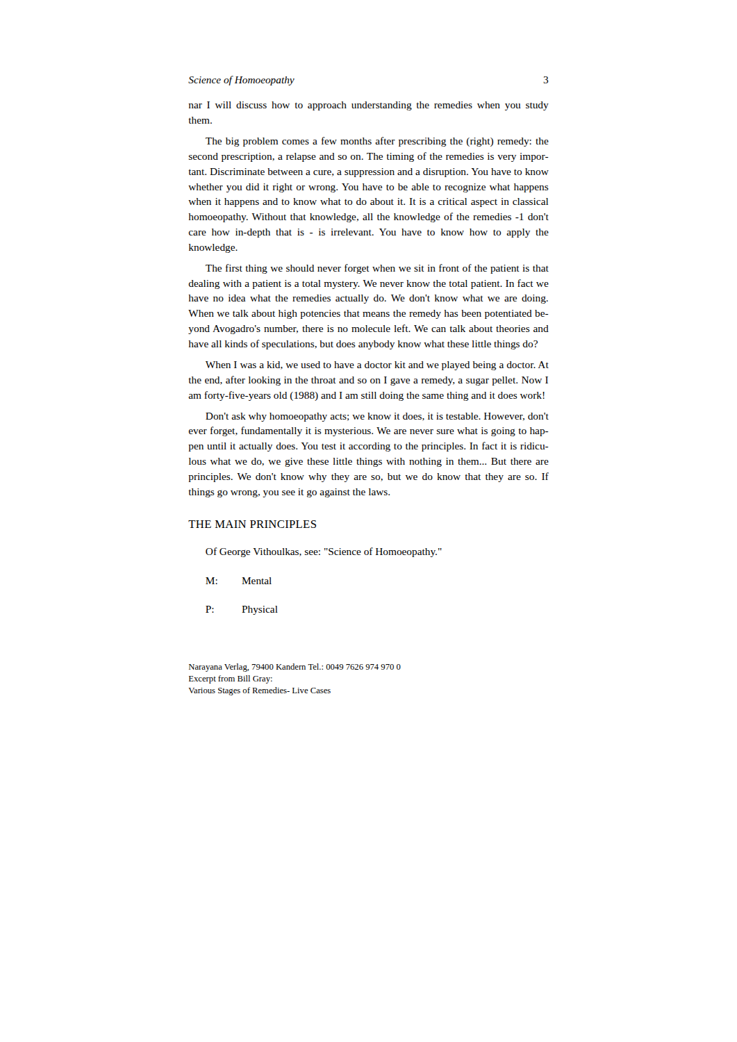Science of Homoeopathy 3
nar I will discuss how to approach understanding the remedies when you study them.
The big problem comes a few months after prescribing the (right) remedy: the second prescription, a relapse and so on. The timing of the remedies is very important. Discriminate between a cure, a suppression and a disruption. You have to know whether you did it right or wrong. You have to be able to recognize what happens when it happens and to know what to do about it. It is a critical aspect in classical homoeopathy. Without that knowledge, all the knowledge of the remedies -1 don't care how in-depth that is - is irrelevant. You have to know how to apply the knowledge.
The first thing we should never forget when we sit in front of the patient is that dealing with a patient is a total mystery. We never know the total patient. In fact we have no idea what the remedies actually do. We don't know what we are doing. When we talk about high potencies that means the remedy has been potentiated beyond Avogadro's number, there is no molecule left. We can talk about theories and have all kinds of speculations, but does anybody know what these little things do?
When I was a kid, we used to have a doctor kit and we played being a doctor. At the end, after looking in the throat and so on I gave a remedy, a sugar pellet. Now I am forty-five-years old (1988) and I am still doing the same thing and it does work!
Don't ask why homoeopathy acts; we know it does, it is testable. However, don't ever forget, fundamentally it is mysterious. We are never sure what is going to happen until it actually does. You test it according to the principles. In fact it is ridiculous what we do, we give these little things with nothing in them... But there are principles. We don't know why they are so, but we do know that they are so. If things go wrong, you see it go against the laws.
THE MAIN PRINCIPLES
Of George Vithoulkas, see: "Science of Homoeopathy."
M:
Mental
P:
Physical
Narayana Verlag, 79400 Kandern Tel.: 0049 7626 974 970 0
Excerpt from Bill Gray:
Various Stages of Remedies- Live Cases